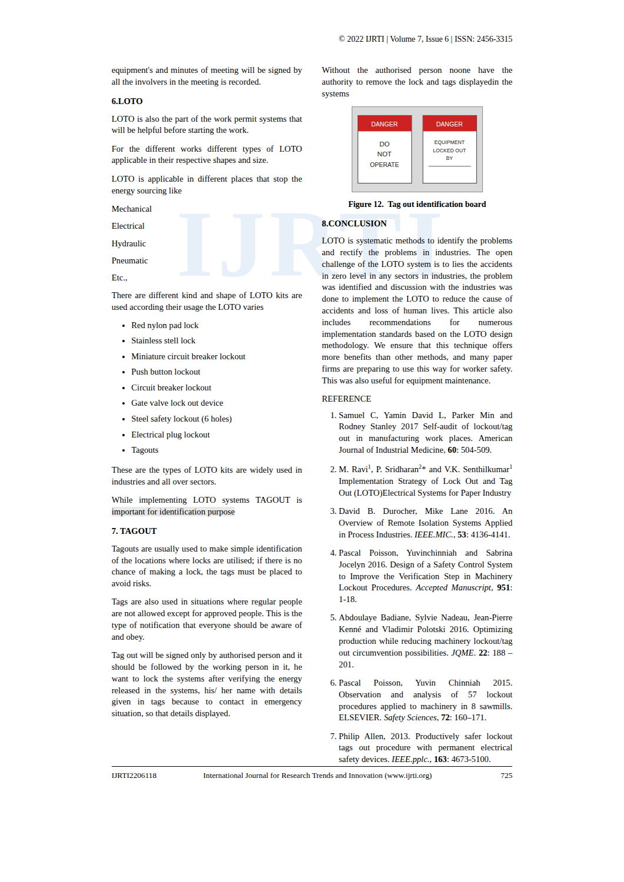IJRTI
© 2022 IJRTI | Volume 7, Issue 6 | ISSN: 2456-3315
equipment's and minutes of meeting will be signed by all the involvers in the meeting is recorded.
6.LOTO
LOTO is also the part of the work permit systems that will be helpful before starting the work.
For the different works different types of LOTO applicable in their respective shapes and size.
LOTO is applicable in different places that stop the energy sourcing like
Mechanical
Electrical
Hydraulic
Pneumatic
Etc.,
There are different kind and shape of LOTO kits are used according their usage the LOTO varies
Red nylon pad lock
Stainless stell lock
Miniature circuit breaker lockout
Push button lockout
Circuit breaker lockout
Gate valve lock out device
Steel safety lockout (6 holes)
Electrical plug lockout
Tagouts
These are the types of LOTO kits are widely used in industries and all over sectors.
While implementing LOTO systems TAGOUT is important for identification purpose
7. TAGOUT
Tagouts are usually used to make simple identification of the locations where locks are utilised; if there is no chance of making a lock, the tags must be placed to avoid risks.
Tags are also used in situations where regular people are not allowed except for approved people. This is the type of notification that everyone should be aware of and obey.
Tag out will be signed only by authorised person and it should be followed by the working person in it, he want to lock the systems after verifying the energy released in the systems, his/ her name with details given in tags because to contact in emergency situation, so that details displayed.
Without the authorised person noone have the authority to remove the lock and tags displayedin the systems
Figure 12. Tag out identification board
8.CONCLUSION
LOTO is systematic methods to identify the problems and rectify the problems in industries. The open challenge of the LOTO system is to lies the accidents in zero level in any sectors in industries, the problem was identified and discussion with the industries was done to implement the LOTO to reduce the cause of accidents and loss of human lives. This article also includes recommendations for numerous implementation standards based on the LOTO design methodology. We ensure that this technique offers more benefits than other methods, and many paper firms are preparing to use this way for worker safety. This was also useful for equipment maintenance.
REFERENCE
Samuel C, Yamin David L, Parker Min and Rodney Stanley 2017 Self-audit of lockout/tag out in manufacturing work places. American Journal of Industrial Medicine, 60: 504-509.
M. Ravi1, P. Sridharan2* and V.K. Senthilkumar1 Implementation Strategy of Lock Out and Tag Out (LOTO)Electrical Systems for Paper Industry
David B. Durocher, Mike Lane 2016. An Overview of Remote Isolation Systems Applied in Process Industries. IEEE.MIC., 53: 4136-4141.
Pascal Poisson, Yuvinchinniah and Sabrina Jocelyn 2016. Design of a Safety Control System to Improve the Verification Step in Machinery Lockout Procedures. Accepted Manuscript, 951: 1-18.
Abdoulaye Badiane, Sylvie Nadeau, Jean-Pierre Kenné and Vladimir Polotski 2016. Optimizing production while reducing machinery lockout/tag out circumvention possibilities. JQME. 22: 188 – 201.
Pascal Poisson, Yuvin Chinniah 2015. Observation and analysis of 57 lockout procedures applied to machinery in 8 sawmills. ELSEVIER. Safety Sciences, 72: 160–171.
Philip Allen, 2013. Productively safer lockout tags out procedure with permanent electrical safety devices. IEEE.pplc., 163: 4673-5100.
IJRTI2206118
International Journal for Research Trends and Innovation (www.ijrti.org)
725